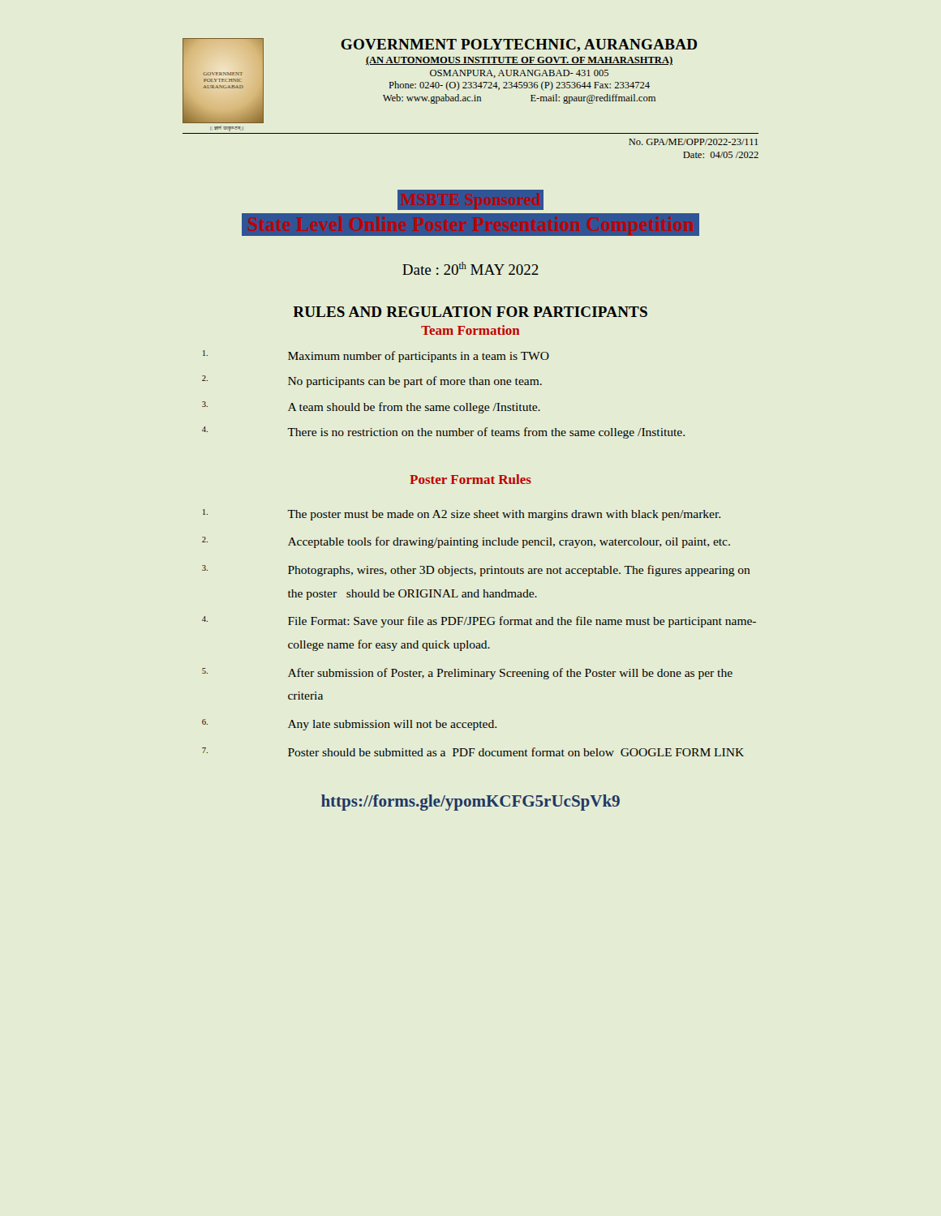GOVERNMENT
POLYTECHNIC
AURANGABAD
|| ज्ञानं उत्कृष्टम् ||
GOVERNMENT POLYTECHNIC, AURANGABAD
(AN AUTONOMOUS INSTITUTE OF GOVT. OF MAHARASHTRA)
OSMANPURA, AURANGABAD- 431 005
Phone: 0240- (O) 2334724, 2345936 (P) 2353644 Fax: 2334724
Web: www.gpabad.ac.in E-mail: gpaur@rediffmail.com
No. GPA/ME/OPP/2022-23/111
Date: 04/05 /2022
MSBTE Sponsored
State Level Online Poster Presentation Competition
Date : 20th MAY 2022
RULES AND REGULATION FOR PARTICIPANTS
Team Formation
Maximum number of participants in a team is TWO
No participants can be part of more than one team.
A team should be from the same college /Institute.
There is no restriction on the number of teams from the same college /Institute.
Poster Format Rules
The poster must be made on A2 size sheet with margins drawn with black pen/marker.
Acceptable tools for drawing/painting include pencil, crayon, watercolour, oil paint, etc.
Photographs, wires, other 3D objects, printouts are not acceptable. The figures appearing on the poster should be ORIGINAL and handmade.
File Format: Save your file as PDF/JPEG format and the file name must be participant name- college name for easy and quick upload.
After submission of Poster, a Preliminary Screening of the Poster will be done as per the criteria
Any late submission will not be accepted.
Poster should be submitted as a PDF document format on below GOOGLE FORM LINK
https://forms.gle/ypomKCFG5rUcSpVk9